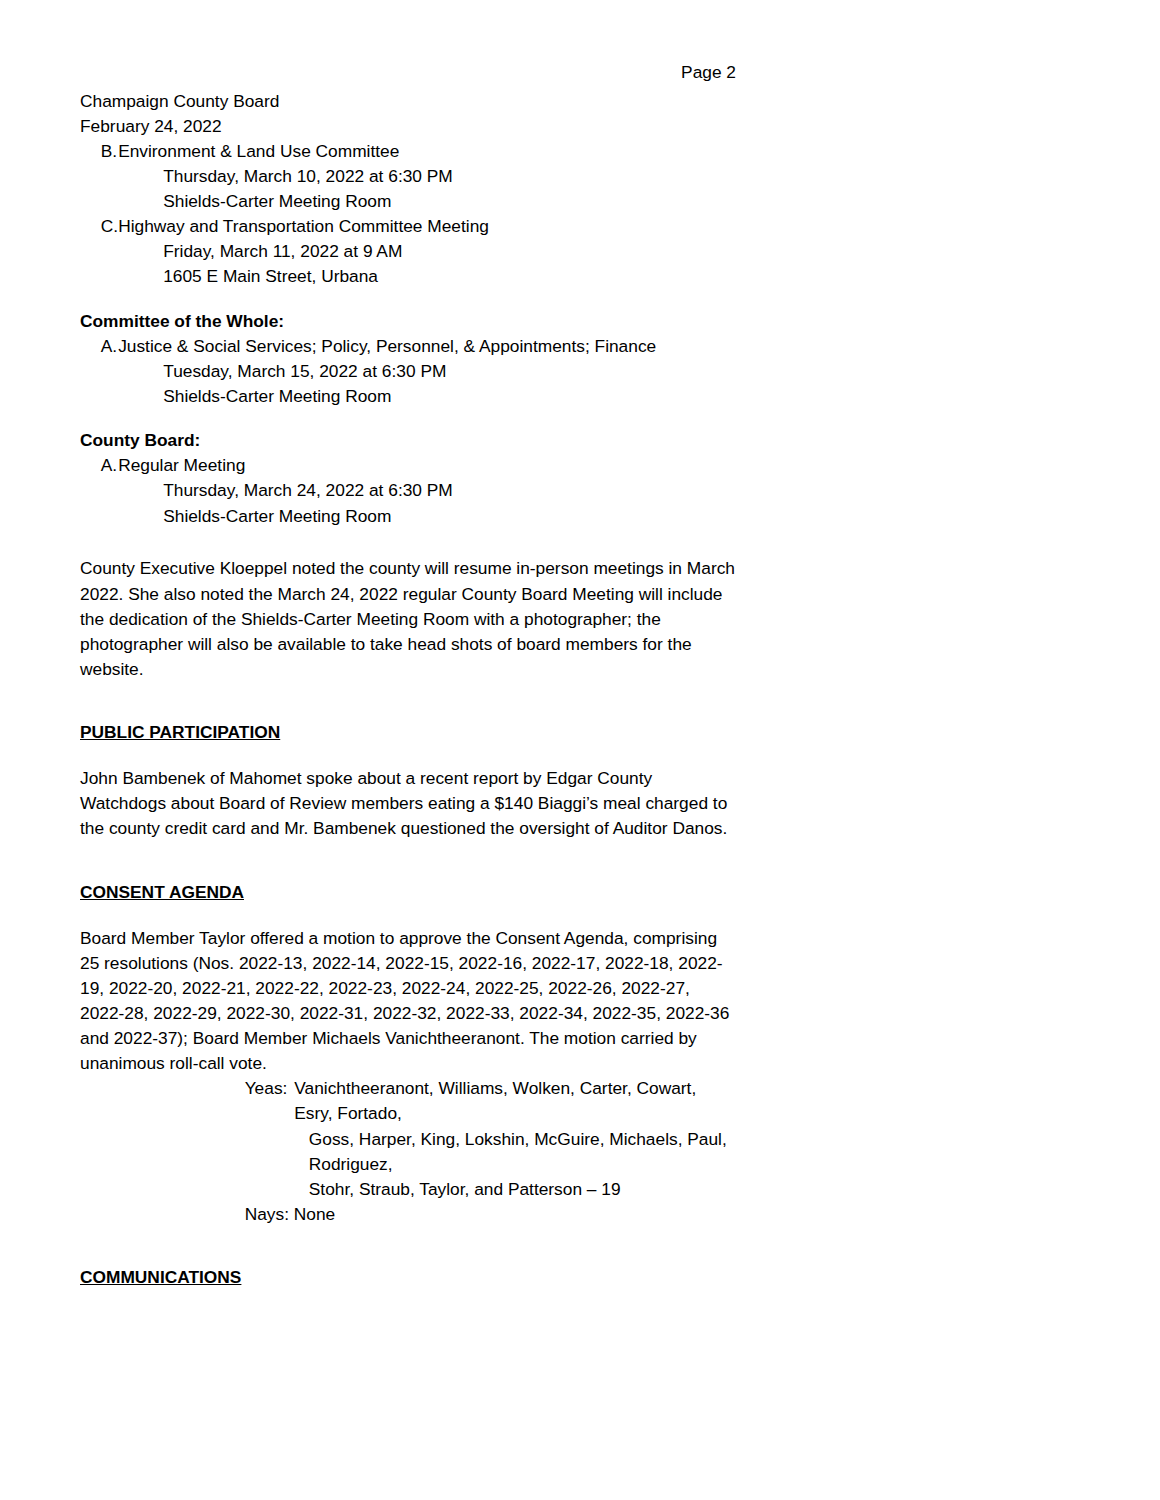Page 2
Champaign County Board
February 24, 2022
B.
Environment & Land Use Committee
Thursday, March 10, 2022 at 6:30 PM
Shields-Carter Meeting Room
C.
Highway and Transportation Committee Meeting
Friday, March 11, 2022 at 9 AM
1605 E Main Street, Urbana
Committee of the Whole:
A.
Justice & Social Services; Policy, Personnel, & Appointments; Finance
Tuesday, March 15, 2022 at 6:30 PM
Shields-Carter Meeting Room
County Board:
A.
Regular Meeting
Thursday, March 24, 2022 at 6:30 PM
Shields-Carter Meeting Room
County Executive Kloeppel noted the county will resume in-person meetings in March 2022. She also noted the March 24, 2022 regular County Board Meeting will include the dedication of the Shields-Carter Meeting Room with a photographer; the photographer will also be available to take head shots of board members for the website.
PUBLIC PARTICIPATION
John Bambenek of Mahomet spoke about a recent report by Edgar County Watchdogs about Board of Review members eating a $140 Biaggi’s meal charged to the county credit card and Mr. Bambenek questioned the oversight of Auditor Danos.
CONSENT AGENDA
Board Member Taylor offered a motion to approve the Consent Agenda, comprising 25 resolutions (Nos. 2022-13, 2022-14, 2022-15, 2022-16, 2022-17, 2022-18, 2022-19, 2022-20, 2022-21, 2022-22, 2022-23, 2022-24, 2022-25, 2022-26, 2022-27, 2022-28, 2022-29, 2022-30, 2022-31, 2022-32, 2022-33, 2022-34, 2022-35, 2022-36 and 2022-37); Board Member Michaels Vanichtheeranont. The motion carried by unanimous roll-call vote.
Yeas: Vanichtheeranont, Williams, Wolken, Carter, Cowart, Esry, Fortado,
Goss, Harper, King, Lokshin, McGuire, Michaels, Paul, Rodriguez,
Stohr, Straub, Taylor, and Patterson – 19
Nays: None
COMMUNICATIONS